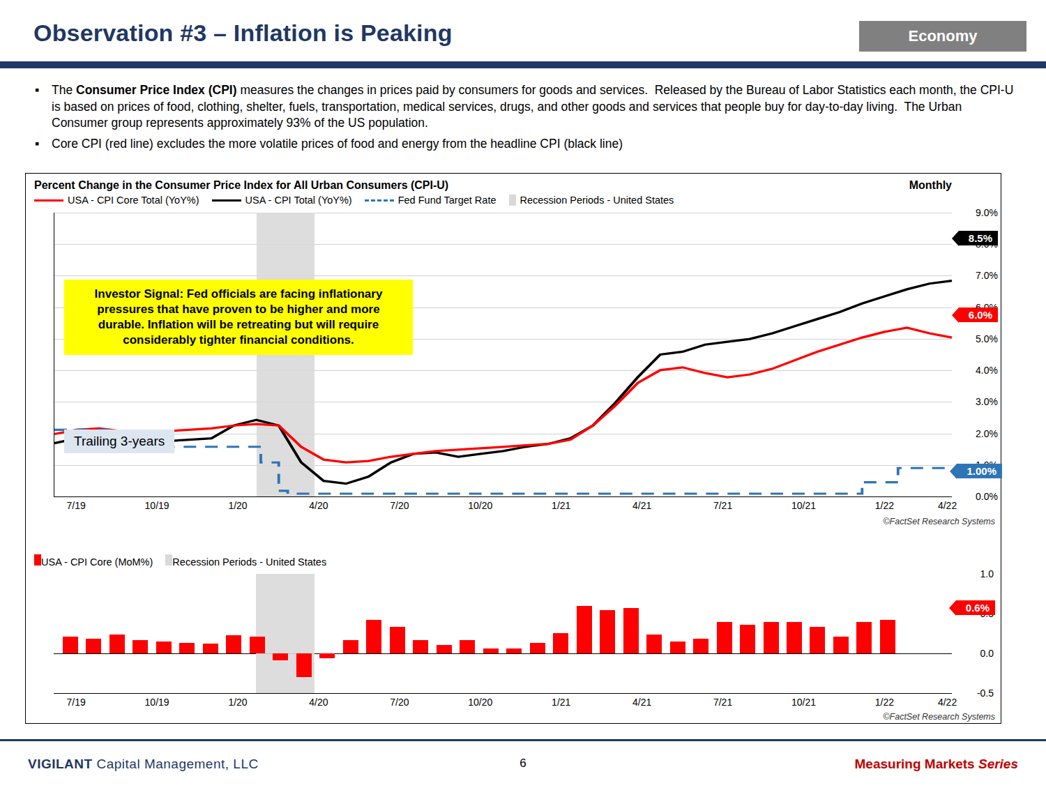Observation #3 – Inflation is Peaking
Economy
The Consumer Price Index (CPI) measures the changes in prices paid by consumers for goods and services. Released by the Bureau of Labor Statistics each month, the CPI-U is based on prices of food, clothing, shelter, fuels, transportation, medical services, drugs, and other goods and services that people buy for day-to-day living. The Urban Consumer group represents approximately 93% of the US population.
Core CPI (red line) excludes the more volatile prices of food and energy from the headline CPI (black line)
Percent Change in the Consumer Price Index for All Urban Consumers (CPI-U)
Monthly
USA - CPI Core Total (YoY%) USA - CPI Total (YoY%) Fed Fund Target Rate Recession Periods - United States
9.0%
8.0%
7.0%
6.0%
5.0%
4.0%
3.0%
2.0%
1.0% 0.0%
Investor Signal: Fed officials are facing inflationary pressures that have proven to be higher and more durable. Inflation will be retreating but will require considerably tighter financial conditions.
Trailing 3-years
8.5%
6.0%
1.00%
7/19 10/19 1/20 4/20 7/20 10/20 1/21 4/21 7/21 10/21 1/22 4/22
©FactSet Research Systems
USA - CPI Core (MoM%) Recession Periods - United States
1.0 0.5 0.0 -0.5
0.6%
7/19 10/19 1/20 4/20 7/20 10/20 1/21 4/21 7/21 10/21 1/22 4/22
©FactSet Research Systems
VIGILANT Capital Management, LLC
6
Measuring Markets Series